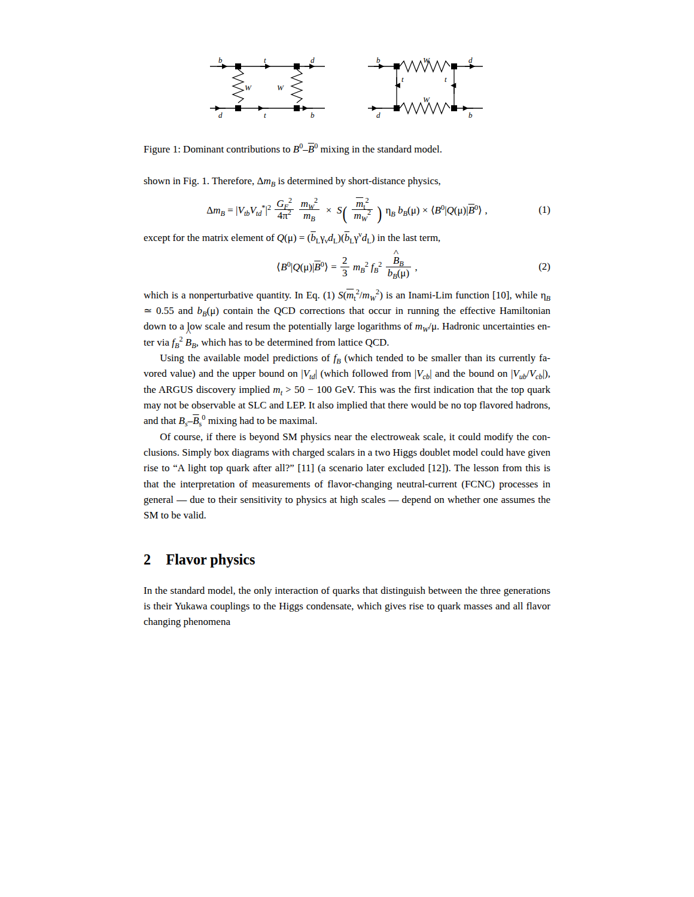b t d d t b W W b d d b W W t t
Figure 1: Dominant contributions to B0–B0 mixing in the standard model.
shown in Fig. 1. Therefore, ΔmB is determined by short-distance physics,
ΔmB = |VtbVtd*|2 GF24π2 mW2 mB × S( mt2 mW2 ) ηB bB(μ) × ⟨B0|Q(μ)|B0⟩ ,
(1)
except for the matrix element of Q(μ) = (bLγνdL)(bLγνdL) in the last term,
⟨B0|Q(μ)|B0⟩ = 23 mB2 fB2 BB bB(μ) ,
(2)
which is a nonperturbative quantity. In Eq. (1) S(mt2/mW2) is an Inami-Lim function [10], while ηB ≃ 0.55 and bB(μ) contain the QCD corrections that occur in running the effective Hamiltonian down to a low scale and resum the potentially large logarithms of mW/μ. Hadronic uncertainties enter via fB2 BB, which has to be determined from lattice QCD.
Using the available model predictions of fB (which tended to be smaller than its currently favored value) and the upper bound on |Vtd| (which followed from |Vcb| and the bound on |Vub/Vcb|), the ARGUS discovery implied mt > 50 − 100 GeV. This was the first indication that the top quark may not be observable at SLC and LEP. It also implied that there would be no top flavored hadrons, and that Bs–Bs0 mixing had to be maximal.
Of course, if there is beyond SM physics near the electroweak scale, it could modify the conclusions. Simply box diagrams with charged scalars in a two Higgs doublet model could have given rise to “A light top quark after all?” [11] (a scenario later excluded [12]). The lesson from this is that the interpretation of measurements of flavor-changing neutral-current (FCNC) processes in general — due to their sensitivity to physics at high scales — depend on whether one assumes the SM to be valid.
2 Flavor physics
In the standard model, the only interaction of quarks that distinguish between the three generations is their Yukawa couplings to the Higgs condensate, which gives rise to quark masses and all flavor changing phenomena